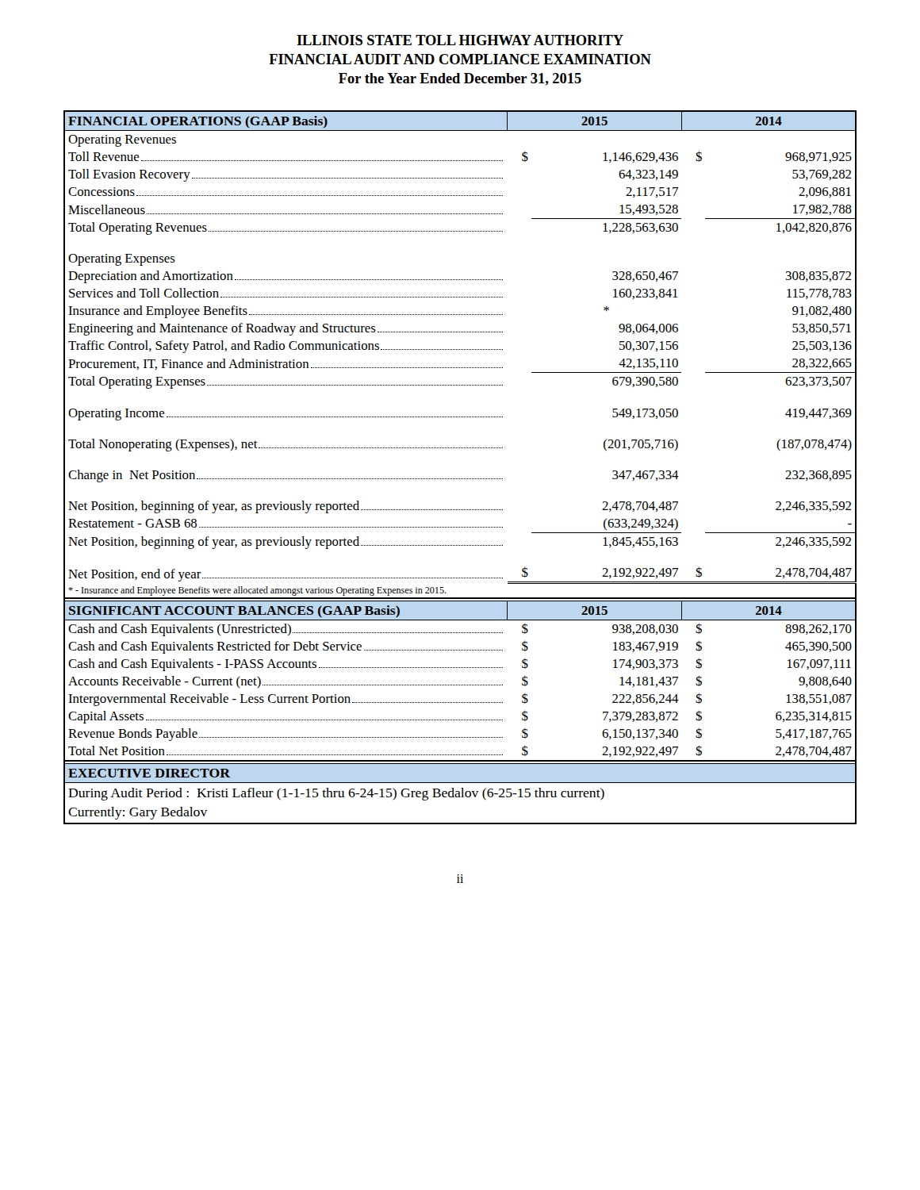ILLINOIS STATE TOLL HIGHWAY AUTHORITY
FINANCIAL AUDIT AND COMPLIANCE EXAMINATION
For the Year Ended December 31, 2015
| FINANCIAL OPERATIONS (GAAP Basis) | 2015 | 2014 |
| Operating Revenues | | | | |
| Toll Revenue | $ | 1,146,629,436 | $ | 968,971,925 |
| Toll Evasion Recovery | | 64,323,149 | | 53,769,282 |
| Concessions | | 2,117,517 | | 2,096,881 |
| Miscellaneous | | 15,493,528 | | 17,982,788 |
| Total Operating Revenues | | 1,228,563,630 | | 1,042,820,876 |
| Operating Expenses | | | | |
| Depreciation and Amortization | | 328,650,467 | | 308,835,872 |
| Services and Toll Collection | | 160,233,841 | | 115,778,783 |
| Insurance and Employee Benefits | | * | | 91,082,480 |
| Engineering and Maintenance of Roadway and Structures | | 98,064,006 | | 53,850,571 |
| Traffic Control, Safety Patrol, and Radio Communications | | 50,307,156 | | 25,503,136 |
| Procurement, IT, Finance and Administration | | 42,135,110 | | 28,322,665 |
| Total Operating Expenses | | 679,390,580 | | 623,373,507 |
| Operating Income | | 549,173,050 | | 419,447,369 |
| Total Nonoperating (Expenses), net | | (201,705,716) | | (187,078,474) |
| Change in Net Position | | 347,467,334 | | 232,368,895 |
| Net Position, beginning of year, as previously reported | | 2,478,704,487 | | 2,246,335,592 |
| Restatement - GASB 68 | | (633,249,324) | | - |
| Net Position, beginning of year, as previously reported | | 1,845,455,163 | | 2,246,335,592 |
| Net Position, end of year | $ | 2,192,922,497 | $ | 2,478,704,487 |
| * - Insurance and Employee Benefits were allocated amongst various Operating Expenses in 2015. |
| SIGNIFICANT ACCOUNT BALANCES (GAAP Basis) | 2015 | 2014 |
| Cash and Cash Equivalents (Unrestricted) | $ | 938,208,030 | $ | 898,262,170 |
| Cash and Cash Equivalents Restricted for Debt Service | $ | 183,467,919 | $ | 465,390,500 |
| Cash and Cash Equivalents - I-PASS Accounts | $ | 174,903,373 | $ | 167,097,111 |
| Accounts Receivable - Current (net) | $ | 14,181,437 | $ | 9,808,640 |
| Intergovernmental Receivable - Less Current Portion | $ | 222,856,244 | $ | 138,551,087 |
| Capital Assets | $ | 7,379,283,872 | $ | 6,235,314,815 |
| Revenue Bonds Payable | $ | 6,150,137,340 | $ | 5,417,187,765 |
| Total Net Position | $ | 2,192,922,497 | $ | 2,478,704,487 |
| EXECUTIVE DIRECTOR |
| During Audit Period : Kristi Lafleur (1-1-15 thru 6-24-15) Greg Bedalov (6-25-15 thru current) Currently: Gary Bedalov |
ii